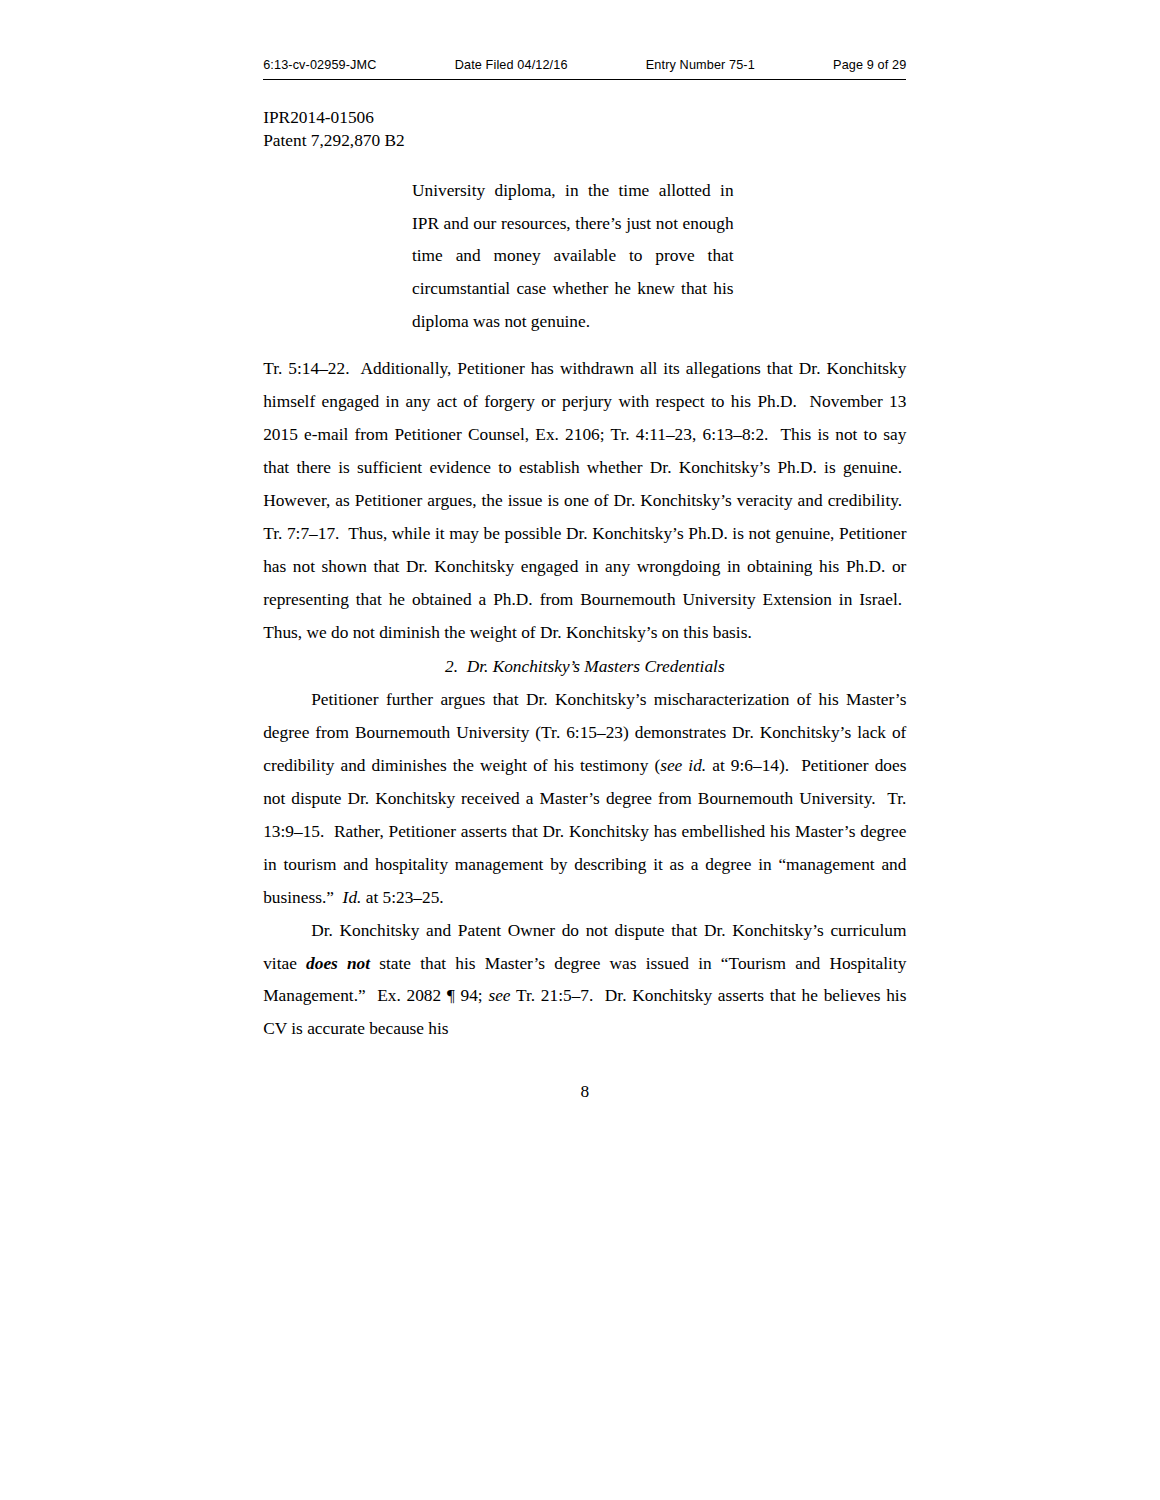6:13-cv-02959-JMC Date Filed 04/12/16 Entry Number 75-1 Page 9 of 29
IPR2014-01506
Patent 7,292,870 B2
University diploma, in the time allotted in IPR and our resources, there’s just not enough time and money available to prove that circumstantial case whether he knew that his diploma was not genuine.
Tr. 5:14–22. Additionally, Petitioner has withdrawn all its allegations that Dr. Konchitsky himself engaged in any act of forgery or perjury with respect to his Ph.D. November 13 2015 e-mail from Petitioner Counsel, Ex. 2106; Tr. 4:11–23, 6:13–8:2. This is not to say that there is sufficient evidence to establish whether Dr. Konchitsky’s Ph.D. is genuine. However, as Petitioner argues, the issue is one of Dr. Konchitsky’s veracity and credibility. Tr. 7:7–17. Thus, while it may be possible Dr. Konchitsky’s Ph.D. is not genuine, Petitioner has not shown that Dr. Konchitsky engaged in any wrongdoing in obtaining his Ph.D. or representing that he obtained a Ph.D. from Bournemouth University Extension in Israel. Thus, we do not diminish the weight of Dr. Konchitsky’s on this basis.
2. Dr. Konchitsky’s Masters Credentials
Petitioner further argues that Dr. Konchitsky’s mischaracterization of his Master’s degree from Bournemouth University (Tr. 6:15–23) demonstrates Dr. Konchitsky’s lack of credibility and diminishes the weight of his testimony (see id. at 9:6–14). Petitioner does not dispute Dr. Konchitsky received a Master’s degree from Bournemouth University. Tr. 13:9–15. Rather, Petitioner asserts that Dr. Konchitsky has embellished his Master’s degree in tourism and hospitality management by describing it as a degree in “management and business.” Id. at 5:23–25.
Dr. Konchitsky and Patent Owner do not dispute that Dr. Konchitsky’s curriculum vitae does not state that his Master’s degree was issued in “Tourism and Hospitality Management.” Ex. 2082 ¶ 94; see Tr. 21:5–7. Dr. Konchitsky asserts that he believes his CV is accurate because his
8